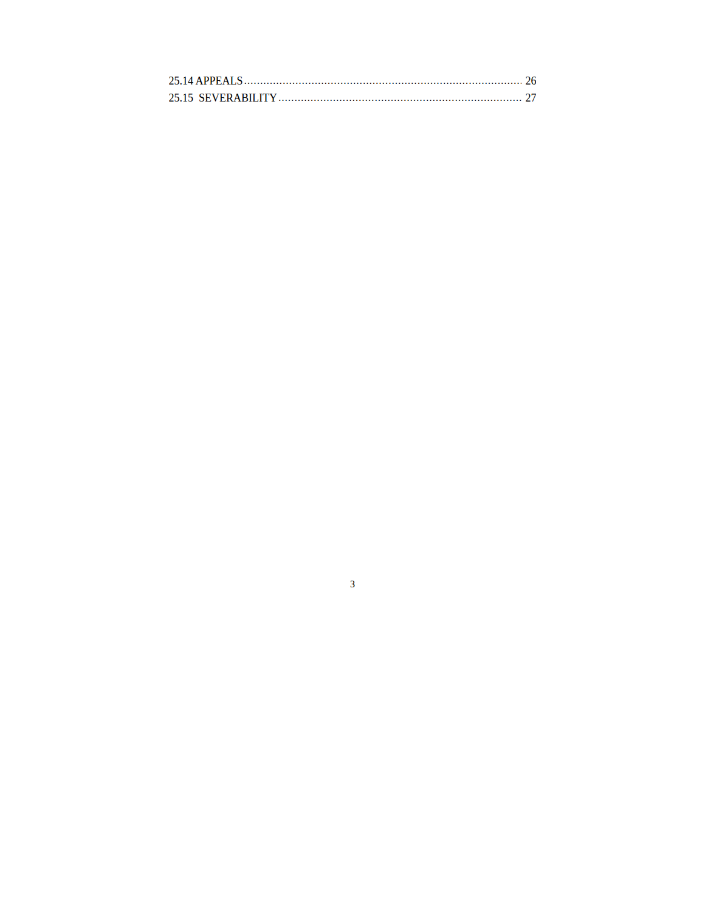25.14 APPEALS ........................................................................................................................... 26
25.15 SEVERABILITY ............................................................................................................. 27
3